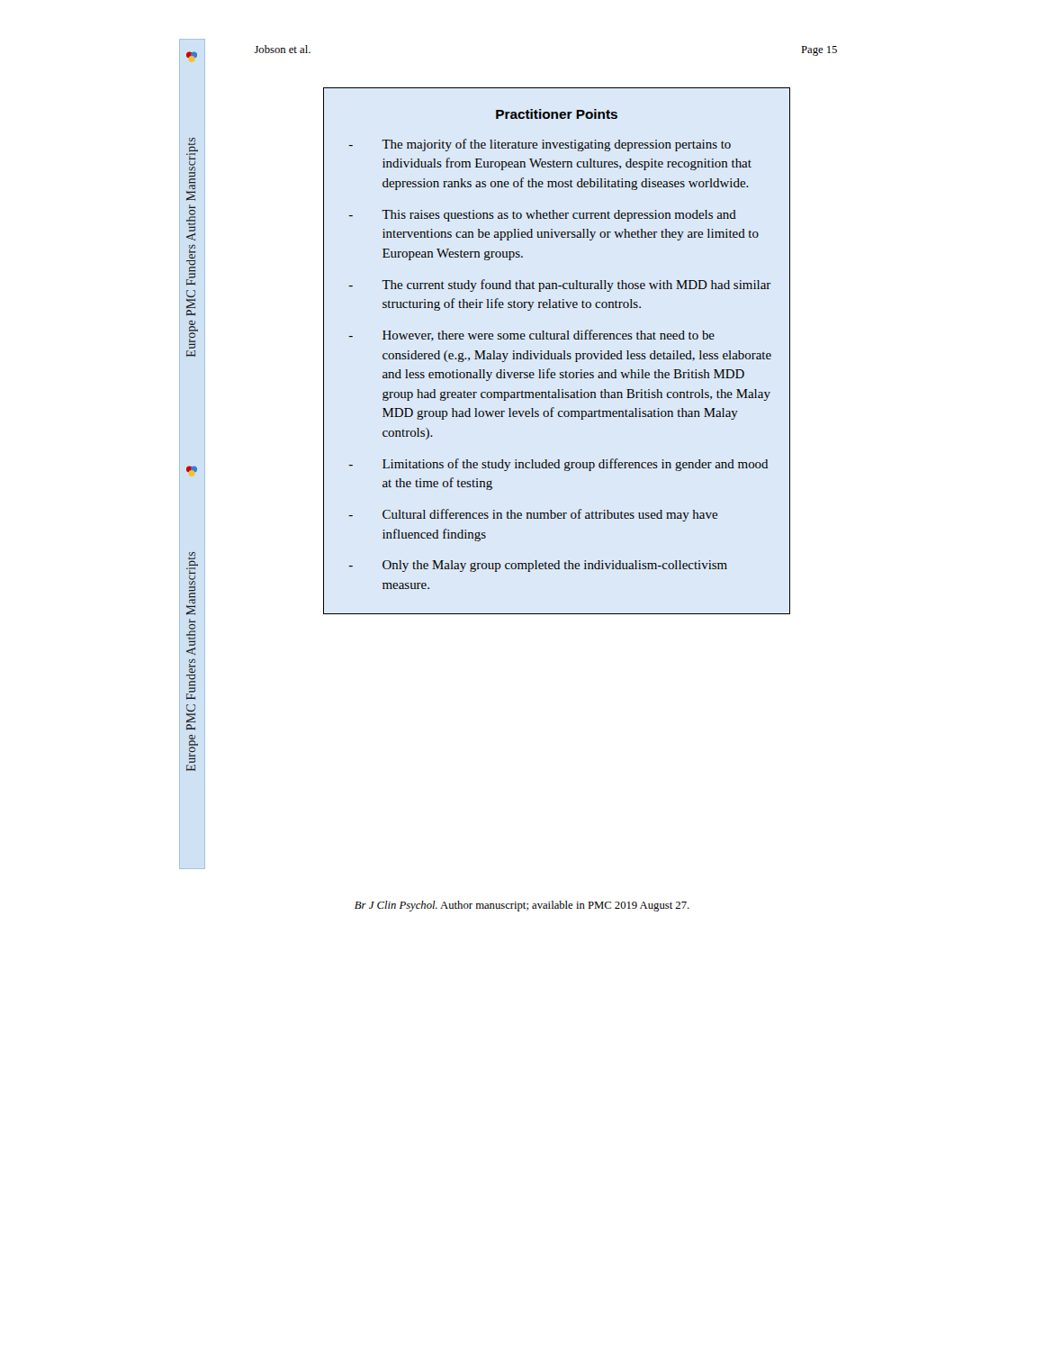Europe PMC Funders Author Manuscripts
Europe PMC Funders Author Manuscripts
Jobson et al. Page 15
Practitioner Points
The majority of the literature investigating depression pertains to individuals from European Western cultures, despite recognition that depression ranks as one of the most debilitating diseases worldwide.
This raises questions as to whether current depression models and interventions can be applied universally or whether they are limited to European Western groups.
The current study found that pan-culturally those with MDD had similar structuring of their life story relative to controls.
However, there were some cultural differences that need to be considered (e.g., Malay individuals provided less detailed, less elaborate and less emotionally diverse life stories and while the British MDD group had greater compartmentalisation than British controls, the Malay MDD group had lower levels of compartmentalisation than Malay controls).
Limitations of the study included group differences in gender and mood at the time of testing
Cultural differences in the number of attributes used may have influenced findings
Only the Malay group completed the individualism-collectivism measure.
Br J Clin Psychol. Author manuscript; available in PMC 2019 August 27.